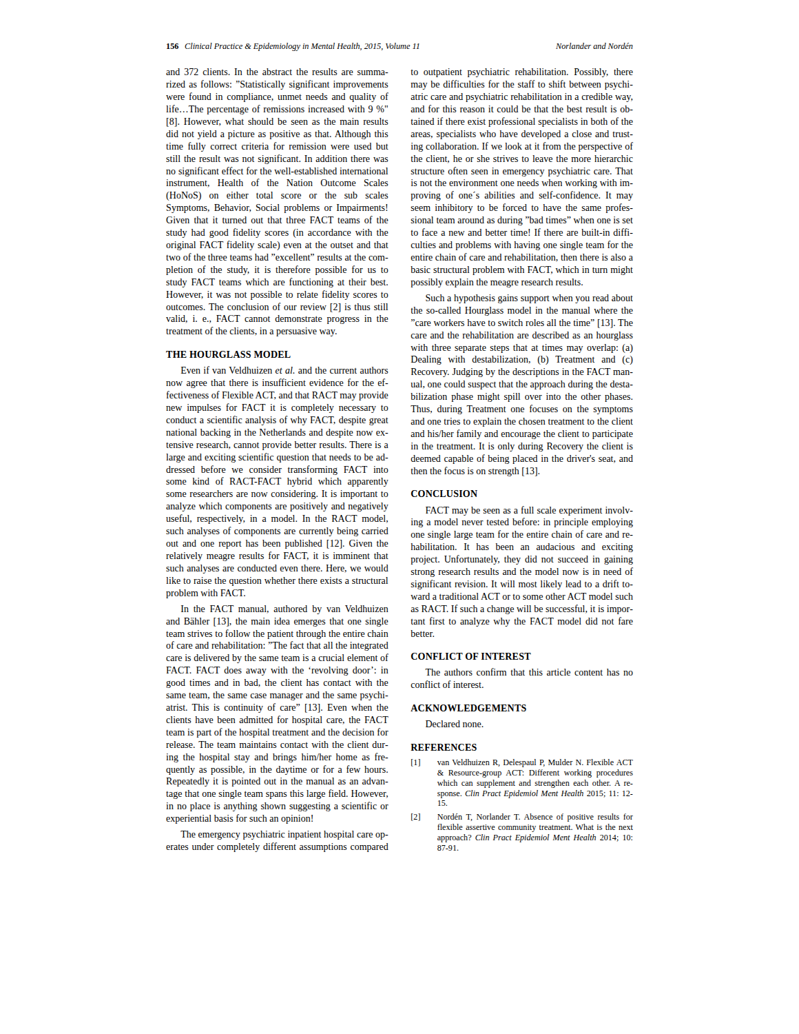156 Clinical Practice & Epidemiology in Mental Health, 2015, Volume 11
Norlander and Nordén
and 372 clients. In the abstract the results are summarized as follows: ”Statistically significant improvements were found in compliance, unmet needs and quality of life…The percentage of remissions increased with 9 %" [8]. However, what should be seen as the main results did not yield a picture as positive as that. Although this time fully correct criteria for remission were used but still the result was not significant. In addition there was no significant effect for the well-established international instrument, Health of the Nation Outcome Scales (HoNoS) on either total score or the sub scales Symptoms, Behavior, Social problems or Impairments! Given that it turned out that three FACT teams of the study had good fidelity scores (in accordance with the original FACT fidelity scale) even at the outset and that two of the three teams had ”excellent” results at the completion of the study, it is therefore possible for us to study FACT teams which are functioning at their best. However, it was not possible to relate fidelity scores to outcomes. The conclusion of our review [2] is thus still valid, i. e., FACT cannot demonstrate progress in the treatment of the clients, in a persuasive way.
The Hourglass Model
Even if van Veldhuizen et al. and the current authors now agree that there is insufficient evidence for the effectiveness of Flexible ACT, and that RACT may provide new impulses for FACT it is completely necessary to conduct a scientific analysis of why FACT, despite great national backing in the Netherlands and despite now extensive research, cannot provide better results. There is a large and exciting scientific question that needs to be addressed before we consider transforming FACT into some kind of RACT-FACT hybrid which apparently some researchers are now considering. It is important to analyze which components are positively and negatively useful, respectively, in a model. In the RACT model, such analyses of components are currently being carried out and one report has been published [12]. Given the relatively meagre results for FACT, it is imminent that such analyses are conducted even there. Here, we would like to raise the question whether there exists a structural problem with FACT.
In the FACT manual, authored by van Veldhuizen and Bähler [13], the main idea emerges that one single team strives to follow the patient through the entire chain of care and rehabilitation: ”The fact that all the integrated care is delivered by the same team is a crucial element of FACT. FACT does away with the ‘revolving door’: in good times and in bad, the client has contact with the same team, the same case manager and the same psychiatrist. This is continuity of care” [13]. Even when the clients have been admitted for hospital care, the FACT team is part of the hospital treatment and the decision for release. The team maintains contact with the client during the hospital stay and brings him/her home as frequently as possible, in the daytime or for a few hours. Repeatedly it is pointed out in the manual as an advantage that one single team spans this large field. However, in no place is anything shown suggesting a scientific or experiential basis for such an opinion!
The emergency psychiatric inpatient hospital care operates under completely different assumptions compared to outpatient psychiatric rehabilitation. Possibly, there may be difficulties for the staff to shift between psychiatric care and psychiatric rehabilitation in a credible way, and for this reason it could be that the best result is obtained if there exist professional specialists in both of the areas, specialists who have developed a close and trusting collaboration. If we look at it from the perspective of the client, he or she strives to leave the more hierarchic structure often seen in emergency psychiatric care. That is not the environment one needs when working with improving of one´s abilities and self-confidence. It may seem inhibitory to be forced to have the same professional team around as during ”bad times” when one is set to face a new and better time! If there are built-in difficulties and problems with having one single team for the entire chain of care and rehabilitation, then there is also a basic structural problem with FACT, which in turn might possibly explain the meagre research results.
Such a hypothesis gains support when you read about the so-called Hourglass model in the manual where the ”care workers have to switch roles all the time” [13]. The care and the rehabilitation are described as an hourglass with three separate steps that at times may overlap: (a) Dealing with destabilization, (b) Treatment and (c) Recovery. Judging by the descriptions in the FACT manual, one could suspect that the approach during the destabilization phase might spill over into the other phases. Thus, during Treatment one focuses on the symptoms and one tries to explain the chosen treatment to the client and his/her family and encourage the client to participate in the treatment. It is only during Recovery the client is deemed capable of being placed in the driver's seat, and then the focus is on strength [13].
Conclusion
FACT may be seen as a full scale experiment involving a model never tested before: in principle employing one single large team for the entire chain of care and rehabilitation. It has been an audacious and exciting project. Unfortunately, they did not succeed in gaining strong research results and the model now is in need of significant revision. It will most likely lead to a drift toward a traditional ACT or to some other ACT model such as RACT. If such a change will be successful, it is important first to analyze why the FACT model did not fare better.
Conflict of Interest
The authors confirm that this article content has no conflict of interest.
Acknowledgements
Declared none.
References
[1]
van Veldhuizen R, Delespaul P, Mulder N. Flexible ACT & Resource-group ACT: Different working procedures which can supplement and strengthen each other. A response. Clin Pract Epidemiol Ment Health 2015; 11: 12-15.
[2]
Nordén T, Norlander T. Absence of positive results for flexible assertive community treatment. What is the next approach? Clin Pract Epidemiol Ment Health 2014; 10: 87-91.